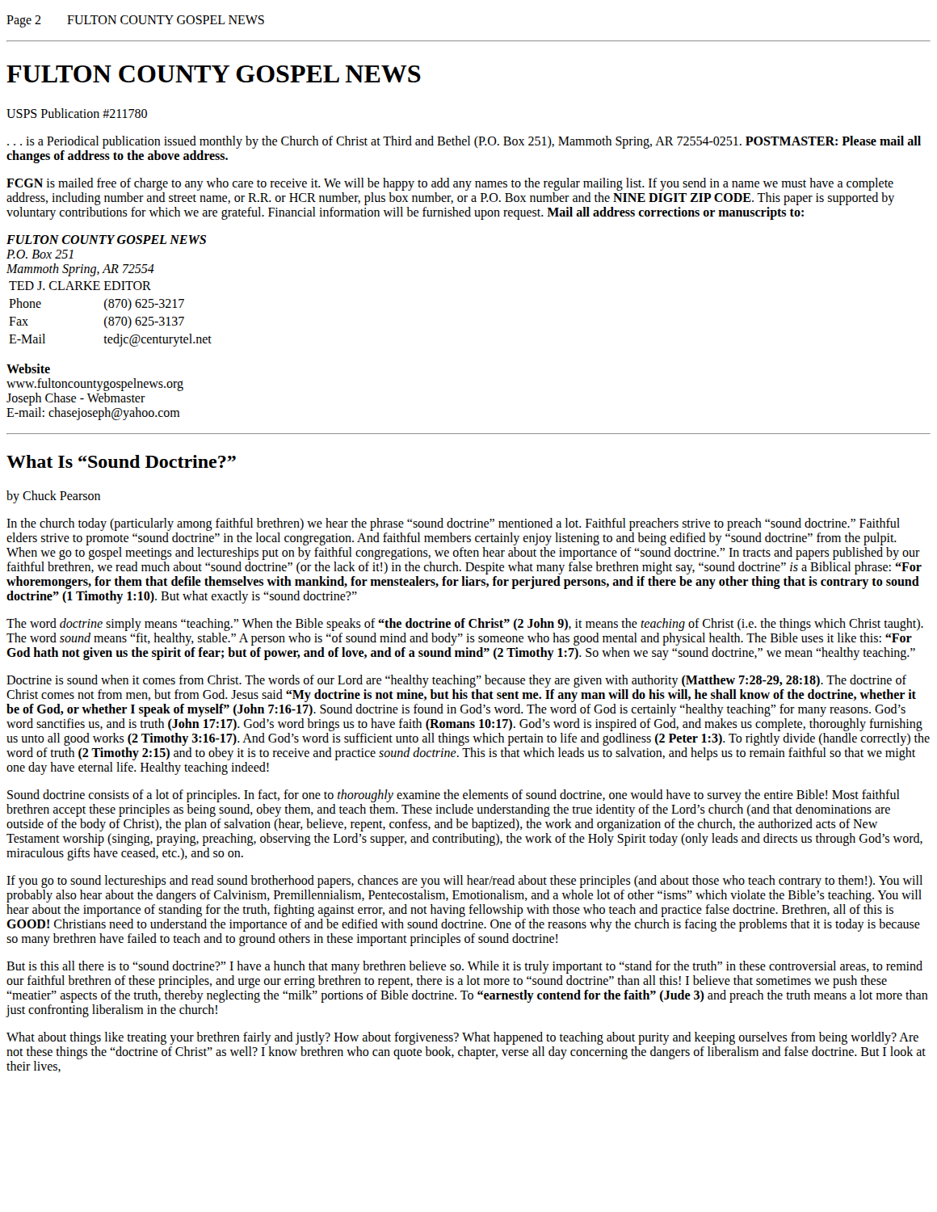Page 2 FULTON COUNTY GOSPEL NEWS
FULTON COUNTY GOSPEL NEWS
USPS Publication #211780
. . . is a Periodical publication issued monthly by the Church of Christ at Third and Bethel (P.O. Box 251), Mammoth Spring, AR 72554-0251. POSTMASTER: Please mail all changes of address to the above address.
FCGN is mailed free of charge to any who care to receive it. We will be happy to add any names to the regular mailing list. If you send in a name we must have a complete address, including number and street name, or R.R. or HCR number, plus box number, or a P.O. Box number and the NINE DIGIT ZIP CODE. This paper is supported by voluntary contributions for which we are grateful. Financial information will be furnished upon request. Mail all address corrections or manuscripts to:
FULTON COUNTY GOSPEL NEWS
P.O. Box 251
Mammoth Spring, AR 72554
| TED J. CLARKE | EDITOR |
| Phone | (870) 625-3217 |
| Fax | (870) 625-3137 |
| E-Mail | tedjc@centurytel.net |
Website
www.fultoncountygospelnews.org
Joseph Chase - Webmaster
E-mail: chasejoseph@yahoo.com
What Is “Sound Doctrine?”
by Chuck Pearson
In the church today (particularly among faithful brethren) we hear the phrase “sound doctrine” mentioned a lot. Faithful preachers strive to preach “sound doctrine.” Faithful elders strive to promote “sound doctrine” in the local congregation. And faithful members certainly enjoy listening to and being edified by “sound doctrine” from the pulpit. When we go to gospel meetings and lectureships put on by faithful congregations, we often hear about the importance of “sound doctrine.” In tracts and papers published by our faithful brethren, we read much about “sound doctrine” (or the lack of it!) in the church. Despite what many false brethren might say, “sound doctrine” is a Biblical phrase: “For whoremongers, for them that defile themselves with mankind, for menstealers, for liars, for perjured persons, and if there be any other thing that is contrary to sound doctrine” (1 Timothy 1:10). But what exactly is “sound doctrine?”
The word doctrine simply means “teaching.” When the Bible speaks of “the doctrine of Christ” (2 John 9), it means the teaching of Christ (i.e. the things which Christ taught). The word sound means “fit, healthy, stable.” A person who is “of sound mind and body” is someone who has good mental and physical health. The Bible uses it like this: “For God hath not given us the spirit of fear; but of power, and of love, and of a sound mind” (2 Timothy 1:7). So when we say “sound doctrine,” we mean “healthy teaching.”
Doctrine is sound when it comes from Christ. The words of our Lord are “healthy teaching” because they are given with authority (Matthew 7:28-29, 28:18). The doctrine of Christ comes not from men, but from God. Jesus said “My doctrine is not mine, but his that sent me. If any man will do his will, he shall know of the doctrine, whether it be of God, or whether I speak of myself” (John 7:16-17). Sound doctrine is found in God’s word. The word of God is certainly “healthy teaching” for many reasons. God’s word sanctifies us, and is truth (John 17:17). God’s word brings us to have faith (Romans 10:17). God’s word is inspired of God, and makes us complete, thoroughly furnishing us unto all good works (2 Timothy 3:16-17). And God’s word is sufficient unto all things which pertain to life and godliness (2 Peter 1:3). To rightly divide (handle correctly) the word of truth (2 Timothy 2:15) and to obey it is to receive and practice sound doctrine. This is that which leads us to salvation, and helps us to remain faithful so that we might one day have eternal life. Healthy teaching indeed!
Sound doctrine consists of a lot of principles. In fact, for one to thoroughly examine the elements of sound doctrine, one would have to survey the entire Bible! Most faithful brethren accept these principles as being sound, obey them, and teach them. These include understanding the true identity of the Lord’s church (and that denominations are outside of the body of Christ), the plan of salvation (hear, believe, repent, confess, and be baptized), the work and organization of the church, the authorized acts of New Testament worship (singing, praying, preaching, observing the Lord’s supper, and contributing), the work of the Holy Spirit today (only leads and directs us through God’s word, miraculous gifts have ceased, etc.), and so on.
If you go to sound lectureships and read sound brotherhood papers, chances are you will hear/read about these principles (and about those who teach contrary to them!). You will probably also hear about the dangers of Calvinism, Premillennialism, Pentecostalism, Emotionalism, and a whole lot of other “isms” which violate the Bible’s teaching. You will hear about the importance of standing for the truth, fighting against error, and not having fellowship with those who teach and practice false doctrine. Brethren, all of this is GOOD! Christians need to understand the importance of and be edified with sound doctrine. One of the reasons why the church is facing the problems that it is today is because so many brethren have failed to teach and to ground others in these important principles of sound doctrine!
But is this all there is to “sound doctrine?” I have a hunch that many brethren believe so. While it is truly important to “stand for the truth” in these controversial areas, to remind our faithful brethren of these principles, and urge our erring brethren to repent, there is a lot more to “sound doctrine” than all this! I believe that sometimes we push these “meatier” aspects of the truth, thereby neglecting the “milk” portions of Bible doctrine. To “earnestly contend for the faith” (Jude 3) and preach the truth means a lot more than just confronting liberalism in the church!
What about things like treating your brethren fairly and justly? How about forgiveness? What happened to teaching about purity and keeping ourselves from being worldly? Are not these things the “doctrine of Christ” as well? I know brethren who can quote book, chapter, verse all day concerning the dangers of liberalism and false doctrine. But I look at their lives,